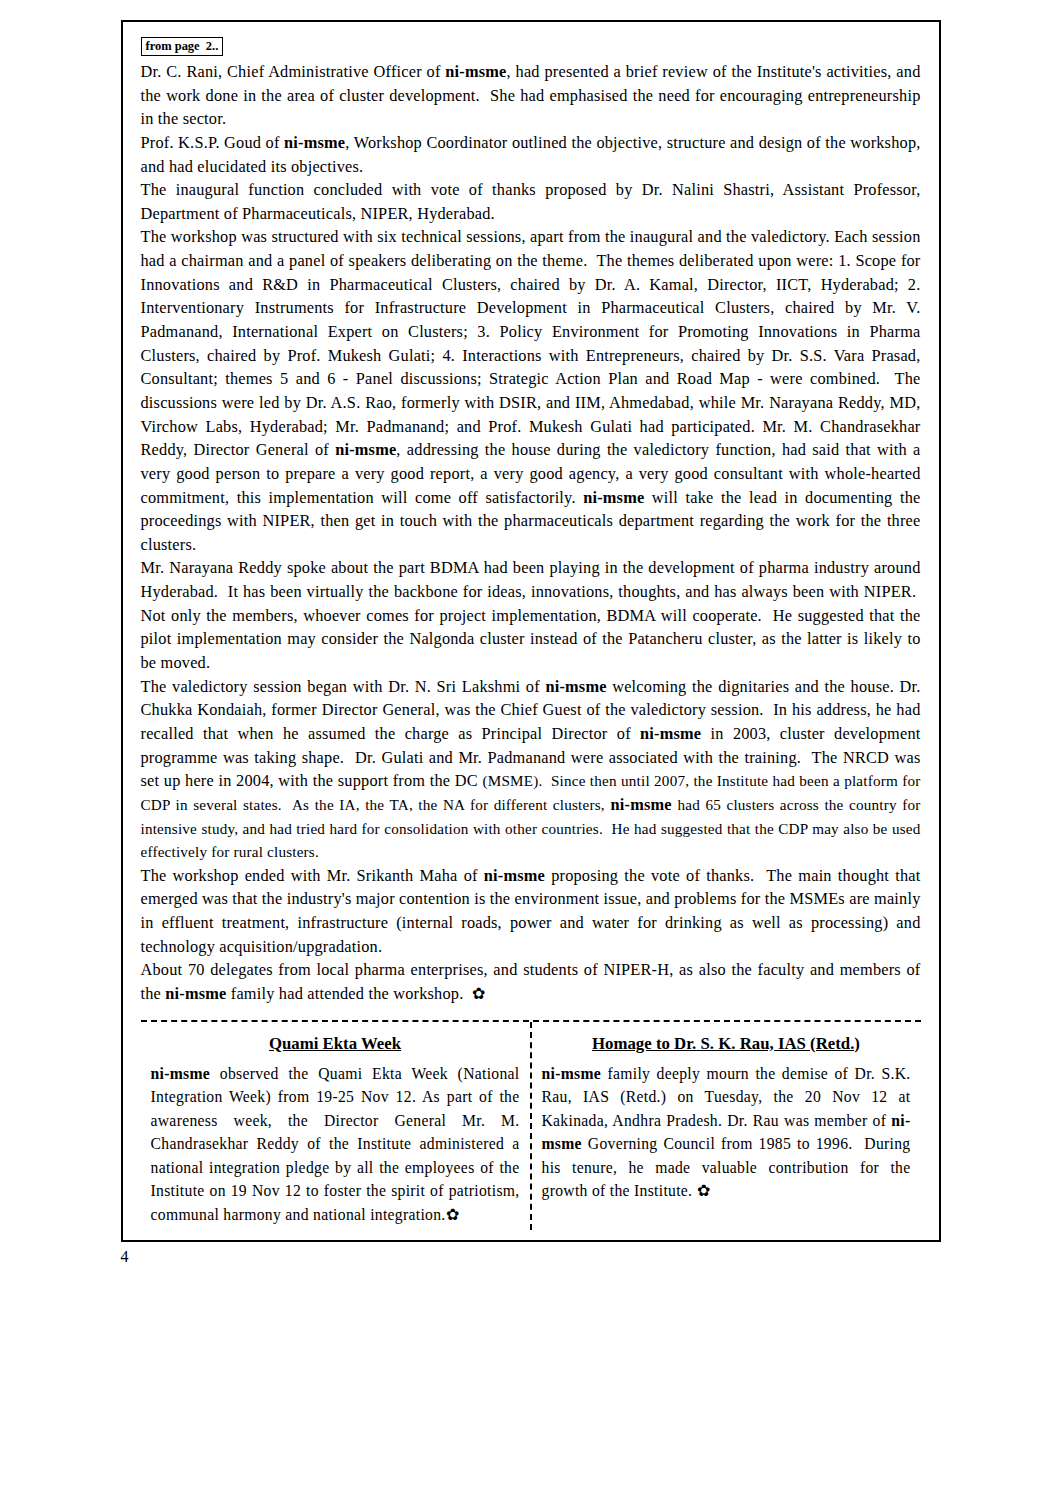from page 2..
Dr. C. Rani, Chief Administrative Officer of ni-msme, had presented a brief review of the Institute's activities, and the work done in the area of cluster development. She had emphasised the need for encouraging entrepreneurship in the sector.
Prof. K.S.P. Goud of ni-msme, Workshop Coordinator outlined the objective, structure and design of the workshop, and had elucidated its objectives.
The inaugural function concluded with vote of thanks proposed by Dr. Nalini Shastri, Assistant Professor, Department of Pharmaceuticals, NIPER, Hyderabad.
The workshop was structured with six technical sessions, apart from the inaugural and the valedictory. Each session had a chairman and a panel of speakers deliberating on the theme. The themes deliberated upon were: 1. Scope for Innovations and R&D in Pharmaceutical Clusters, chaired by Dr. A. Kamal, Director, IICT, Hyderabad; 2. Interventionary Instruments for Infrastructure Development in Pharmaceutical Clusters, chaired by Mr. V. Padmanand, International Expert on Clusters; 3. Policy Environment for Promoting Innovations in Pharma Clusters, chaired by Prof. Mukesh Gulati; 4. Interactions with Entrepreneurs, chaired by Dr. S.S. Vara Prasad, Consultant; themes 5 and 6 - Panel discussions; Strategic Action Plan and Road Map - were combined. The discussions were led by Dr. A.S. Rao, formerly with DSIR, and IIM, Ahmedabad, while Mr. Narayana Reddy, MD, Virchow Labs, Hyderabad; Mr. Padmanand; and Prof. Mukesh Gulati had participated. Mr. M. Chandrasekhar Reddy, Director General of ni-msme, addressing the house during the valedictory function, had said that with a very good person to prepare a very good report, a very good agency, a very good consultant with whole-hearted commitment, this implementation will come off satisfactorily. ni-msme will take the lead in documenting the proceedings with NIPER, then get in touch with the pharmaceuticals department regarding the work for the three clusters.
Mr. Narayana Reddy spoke about the part BDMA had been playing in the development of pharma industry around Hyderabad. It has been virtually the backbone for ideas, innovations, thoughts, and has always been with NIPER. Not only the members, whoever comes for project implementation, BDMA will cooperate. He suggested that the pilot implementation may consider the Nalgonda cluster instead of the Patancheru cluster, as the latter is likely to be moved.
The valedictory session began with Dr. N. Sri Lakshmi of ni-msme welcoming the dignitaries and the house. Dr. Chukka Kondaiah, former Director General, was the Chief Guest of the valedictory session. In his address, he had recalled that when he assumed the charge as Principal Director of ni-msme in 2003, cluster development programme was taking shape. Dr. Gulati and Mr. Padmanand were associated with the training. The NRCD was set up here in 2004, with the support from the DC (MSME). Since then until 2007, the Institute had been a platform for CDP in several states. As the IA, the TA, the NA for different clusters, ni-msme had 65 clusters across the country for intensive study, and had tried hard for consolidation with other countries. He had suggested that the CDP may also be used effectively for rural clusters.
The workshop ended with Mr. Srikanth Maha of ni-msme proposing the vote of thanks. The main thought that emerged was that the industry's major contention is the environment issue, and problems for the MSMEs are mainly in effluent treatment, infrastructure (internal roads, power and water for drinking as well as processing) and technology acquisition/upgradation.
About 70 delegates from local pharma enterprises, and students of NIPER-H, as also the faculty and members of the ni-msme family had attended the workshop. ✿
Quami Ekta Week
ni-msme observed the Quami Ekta Week (National Integration Week) from 19-25 Nov 12. As part of the awareness week, the Director General Mr. M. Chandrasekhar Reddy of the Institute administered a national integration pledge by all the employees of the Institute on 19 Nov 12 to foster the spirit of patriotism, communal harmony and national integration.✿
Homage to Dr. S. K. Rau, IAS (Retd.)
ni-msme family deeply mourn the demise of Dr. S.K. Rau, IAS (Retd.) on Tuesday, the 20 Nov 12 at Kakinada, Andhra Pradesh. Dr. Rau was member of ni-msme Governing Council from 1985 to 1996. During his tenure, he made valuable contribution for the growth of the Institute. ✿
4